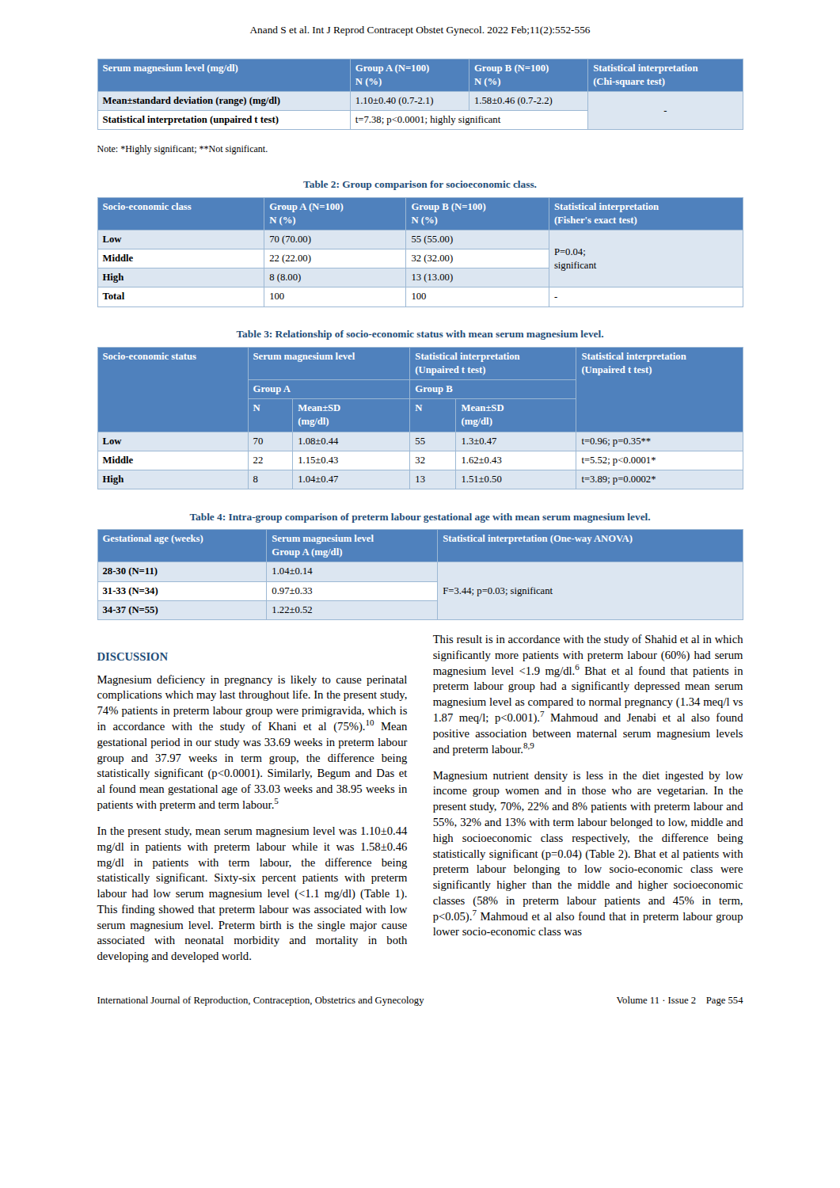Anand S et al. Int J Reprod Contracept Obstet Gynecol. 2022 Feb;11(2):552-556
| Serum magnesium level (mg/dl) | Group A (N=100) N (%) | Group B (N=100) N (%) | Statistical interpretation (Chi-square test) |
| --- | --- | --- | --- |
| Mean±standard deviation (range) (mg/dl) | 1.10±0.40 (0.7-2.1) | 1.58±0.46 (0.7-2.2) | - |
| Statistical interpretation (unpaired t test) | t=7.38; p<0.0001; highly significant |
Note: *Highly significant; **Not significant.
Table 2: Group comparison for socioeconomic class.
| Socio-economic class | Group A (N=100) N (%) | Group B (N=100) N (%) | Statistical interpretation (Fisher's exact test) |
| --- | --- | --- | --- |
| Low | 70 (70.00) | 55 (55.00) | P=0.04; significant |
| Middle | 22 (22.00) | 32 (32.00) |
| High | 8 (8.00) | 13 (13.00) |
| Total | 100 | 100 | - |
Table 3: Relationship of socio-economic status with mean serum magnesium level.
| Socio-economic status | Serum magnesium level | Statistical interpretation (Unpaired t test) | Statistical interpretation (Unpaired t test) |
| --- | --- | --- | --- |
| Group A | Group B |
| N | Mean±SD (mg/dl) | N | Mean±SD (mg/dl) |
| Low | 70 | 1.08±0.44 | 55 | 1.3±0.47 | t=0.96; p=0.35** |
| Middle | 22 | 1.15±0.43 | 32 | 1.62±0.43 | t=5.52; p<0.0001* |
| High | 8 | 1.04±0.47 | 13 | 1.51±0.50 | t=3.89; p=0.0002* |
Table 4: Intra-group comparison of preterm labour gestational age with mean serum magnesium level.
| Gestational age (weeks) | Serum magnesium level Group A (mg/dl) | Statistical interpretation (One-way ANOVA) |
| --- | --- | --- |
| 28-30 (N=11) | 1.04±0.14 | F=3.44; p=0.03; significant |
| 31-33 (N=34) | 0.97±0.33 |
| 34-37 (N=55) | 1.22±0.52 |
DISCUSSION
Magnesium deficiency in pregnancy is likely to cause perinatal complications which may last throughout life. In the present study, 74% patients in preterm labour group were primigravida, which is in accordance with the study of Khani et al (75%).10 Mean gestational period in our study was 33.69 weeks in preterm labour group and 37.97 weeks in term group, the difference being statistically significant (p<0.0001). Similarly, Begum and Das et al found mean gestational age of 33.03 weeks and 38.95 weeks in patients with preterm and term labour.5
In the present study, mean serum magnesium level was 1.10±0.44 mg/dl in patients with preterm labour while it was 1.58±0.46 mg/dl in patients with term labour, the difference being statistically significant. Sixty-six percent patients with preterm labour had low serum magnesium level (<1.1 mg/dl) (Table 1). This finding showed that preterm labour was associated with low serum magnesium level. Preterm birth is the single major cause associated with neonatal morbidity and mortality in both developing and developed world.
This result is in accordance with the study of Shahid et al in which significantly more patients with preterm labour (60%) had serum magnesium level <1.9 mg/dl.6 Bhat et al found that patients in preterm labour group had a significantly depressed mean serum magnesium level as compared to normal pregnancy (1.34 meq/l vs 1.87 meq/l; p<0.001).7 Mahmoud and Jenabi et al also found positive association between maternal serum magnesium levels and preterm labour.8,9
Magnesium nutrient density is less in the diet ingested by low income group women and in those who are vegetarian. In the present study, 70%, 22% and 8% patients with preterm labour and 55%, 32% and 13% with term labour belonged to low, middle and high socioeconomic class respectively, the difference being statistically significant (p=0.04) (Table 2). Bhat et al patients with preterm labour belonging to low socio-economic class were significantly higher than the middle and higher socioeconomic classes (58% in preterm labour patients and 45% in term, p<0.05).7 Mahmoud et al also found that in preterm labour group lower socio-economic class was
International Journal of Reproduction, Contraception, Obstetrics and Gynecology
Volume 11 · Issue 2 Page 554